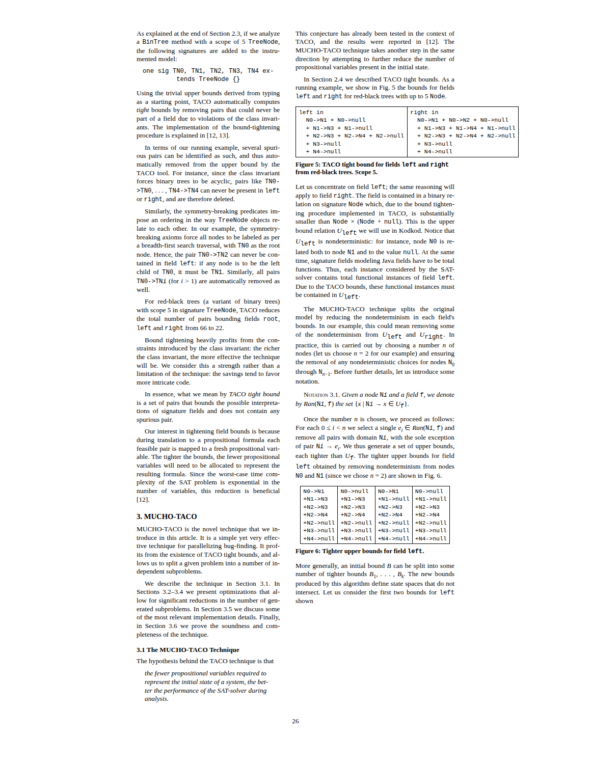As explained at the end of Section 2.3, if we analyze a BinTree method with a scope of 5 TreeNode, the following signatures are added to the instrumented model:
one sig TN0, TN1, TN2, TN3, TN4 extends TreeNode {}
Using the trivial upper bounds derived from typing as a starting point, TACO automatically computes tight bounds by removing pairs that could never be part of a field due to violations of the class invariants. The implementation of the bound-tightening procedure is explained in [12, 13].
In terms of our running example, several spurious pairs can be identified as such, and thus automatically removed from the upper bound by the TACO tool. For instance, since the class invariant forces binary trees to be acyclic, pairs like TN0->TN0, . . . , TN4->TN4 can never be present in left or right, and are therefore deleted.
Similarly, the symmetry-breaking predicates impose an ordering in the way TreeNode objects relate to each other. In our example, the symmetry-breaking axioms force all nodes to be labeled as per a breadth-first search traversal, with TN0 as the root node. Hence, the pair TN0->TN2 can never be contained in field left: if any node is to be the left child of TN0, it must be TN1. Similarly, all pairs TN0->TNi (for i > 1) are automatically removed as well.
For red-black trees (a variant of binary trees) with scope 5 in signature TreeNode, TACO reduces the total number of pairs bounding fields root, left and right from 66 to 22.
Bound tightening heavily profits from the constraints introduced by the class invariant: the richer the class invariant, the more effective the technique will be. We consider this a strength rather than a limitation of the technique: the savings tend to favor more intricate code.
In essence, what we mean by TACO tight bound is a set of pairs that bounds the possible interpretations of signature fields and does not contain any spurious pair.
Our interest in tightening field bounds is because during translation to a propositional formula each feasible pair is mapped to a fresh propositional variable. The tighter the bounds, the fewer propositional variables will need to be allocated to represent the resulting formula. Since the worst-case time complexity of the SAT problem is exponential in the number of variables, this reduction is beneficial [12].
3. MUCHO-TACO
MUCHO-TACO is the novel technique that we introduce in this article. It is a simple yet very effective technique for parallelizing bug-finding. It profits from the existence of TACO tight bounds, and allows us to split a given problem into a number of independent subproblems.
We describe the technique in Section 3.1. In Sections 3.2–3.4 we present optimizations that allow for significant reductions in the number of generated subproblems. In Section 3.5 we discuss some of the most relevant implementation details. Finally, in Section 3.6 we prove the soundness and completeness of the technique.
3.1 The MUCHO-TACO Technique
The hypothesis behind the TACO technique is that
the fewer propositional variables required to represent the initial state of a system, the better the performance of the SAT-solver during analysis.
This conjecture has already been tested in the context of TACO, and the results were reported in [12]. The MUCHO-TACO technique takes another step in the same direction by attempting to further reduce the number of propositional variables present in the initial state.
In Section 2.4 we described TACO tight bounds. As a running example, we show in Fig. 5 the bounds for fields left and right for red-black trees with up to 5 Node.
| left in N0->N1 + N0->null + N1->N3 + N1->null + N2->N3 + N2->N4 + N2->null + N3->null + N4->null | right in N0->N1 + N0->N2 + N0->null + N1->N3 + N1->N4 + N1->null + N2->N3 + N2->N4 + N2->null + N3->null + N4->null |
Figure 5: TACO tight bound for fields left and right from red-black trees. Scope 5.
Let us concentrate on field left; the same reasoning will apply to field right. The field is contained in a binary relation on signature Node which, due to the bound tightening procedure implemented in TACO, is substantially smaller than Node × (Node + null). This is the upper bound relation Uleft we will use in Kodkod. Notice that Uleft is nondeterministic: for instance, node N0 is related both to node N1 and to the value null. At the same time, signature fields modeling Java fields have to be total functions. Thus, each instance considered by the SAT-solver contains total functional instances of field left. Due to the TACO bounds, these functional instances must be contained in Uleft.
The MUCHO-TACO technique splits the original model by reducing the nondeterminism in each field's bounds. In our example, this could mean removing some of the nondeterminism from Uleft and Uright. In practice, this is carried out by choosing a number n of nodes (let us choose n = 2 for our example) and ensuring the removal of any nondeterministic choices for nodes N0 through Nn−1. Before further details, let us introduce some notation.
Notation 3.1. Given a node Ni and a field f, we denote by Ran(Ni, f) the set {x | Ni → x ∈ Uf}.
Once the number n is chosen, we proceed as follows: For each 0 ≤ i < n we select a single ei ∈ Ran(Ni, f) and remove all pairs with domain Ni, with the sole exception of pair Ni → ei. We thus generate a set of upper bounds, each tighter than Uf. The tighter upper bounds for field left obtained by removing nondeterminism from nodes N0 and N1 (since we chose n = 2) are shown in Fig. 6.
| N0->N1 +N1->N3 +N2->N3 +N2->N4 +N2->null +N3->null +N4->null | N0->null +N1->N3 +N2->N3 +N2->N4 +N2->null +N3->null +N4->null | N0->N1 +N1->null +N2->N3 +N2->N4 +N2->null +N3->null +N4->null | N0->null +N1->null +N2->N3 +N2->N4 +N2->null +N3->null +N4->null |
Figure 6: Tighter upper bounds for field left.
More generally, an initial bound B can be split into some number of tighter bounds B1, . . . , Bk. The new bounds produced by this algorithm define state spaces that do not intersect. Let us consider the first two bounds for left shown
26